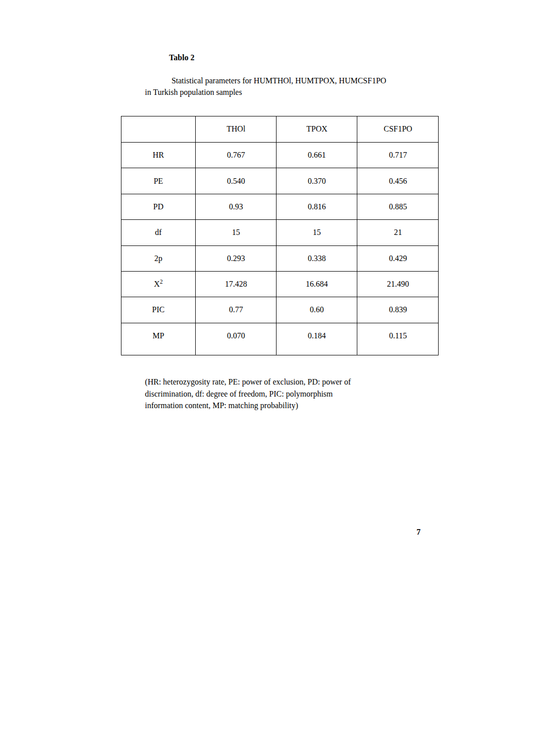Tablo 2
Statistical parameters for HUMTHOl, HUMTPOX, HUMCSF1PO in Turkish population samples
| | THOl | TPOX | CSF1PO |
| --- | --- | --- | --- |
| HR | 0.767 | 0.661 | 0.717 |
| PE | 0.540 | 0.370 | 0.456 |
| PD | 0.93 | 0.816 | 0.885 |
| df | 15 | 15 | 21 |
| 2p | 0.293 | 0.338 | 0.429 |
| X 2 | 17.428 | 16.684 | 21.490 |
| PIC | 0.77 | 0.60 | 0.839 |
| MP | 0.070 | 0.184 | 0.115 |
(HR: heterozygosity rate, PE: power of exclusion, PD: power of discrimination, df: degree of freedom, PIC: polymorphism information content, MP: matching probability)
7